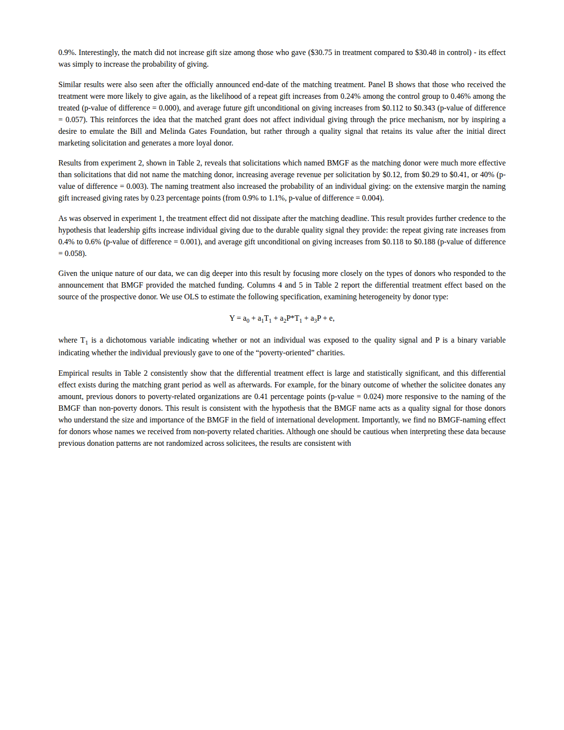0.9%. Interestingly, the match did not increase gift size among those who gave ($30.75 in treatment compared to $30.48 in control) - its effect was simply to increase the probability of giving.
Similar results were also seen after the officially announced end-date of the matching treatment. Panel B shows that those who received the treatment were more likely to give again, as the likelihood of a repeat gift increases from 0.24% among the control group to 0.46% among the treated (p-value of difference = 0.000), and average future gift unconditional on giving increases from $0.112 to $0.343 (p-value of difference = 0.057). This reinforces the idea that the matched grant does not affect individual giving through the price mechanism, nor by inspiring a desire to emulate the Bill and Melinda Gates Foundation, but rather through a quality signal that retains its value after the initial direct marketing solicitation and generates a more loyal donor.
Results from experiment 2, shown in Table 2, reveals that solicitations which named BMGF as the matching donor were much more effective than solicitations that did not name the matching donor, increasing average revenue per solicitation by $0.12, from $0.29 to $0.41, or 40% (p-value of difference = 0.003). The naming treatment also increased the probability of an individual giving: on the extensive margin the naming gift increased giving rates by 0.23 percentage points (from 0.9% to 1.1%, p-value of difference = 0.004).
As was observed in experiment 1, the treatment effect did not dissipate after the matching deadline. This result provides further credence to the hypothesis that leadership gifts increase individual giving due to the durable quality signal they provide: the repeat giving rate increases from 0.4% to 0.6% (p-value of difference = 0.001), and average gift unconditional on giving increases from $0.118 to $0.188 (p-value of difference = 0.058).
Given the unique nature of our data, we can dig deeper into this result by focusing more closely on the types of donors who responded to the announcement that BMGF provided the matched funding. Columns 4 and 5 in Table 2 report the differential treatment effect based on the source of the prospective donor. We use OLS to estimate the following specification, examining heterogeneity by donor type:
Y = a0 + a1T1 + a2P*T1 + a3P + e,
where T1 is a dichotomous variable indicating whether or not an individual was exposed to the quality signal and P is a binary variable indicating whether the individual previously gave to one of the “poverty-oriented” charities.
Empirical results in Table 2 consistently show that the differential treatment effect is large and statistically significant, and this differential effect exists during the matching grant period as well as afterwards. For example, for the binary outcome of whether the solicitee donates any amount, previous donors to poverty-related organizations are 0.41 percentage points (p-value = 0.024) more responsive to the naming of the BMGF than non-poverty donors. This result is consistent with the hypothesis that the BMGF name acts as a quality signal for those donors who understand the size and importance of the BMGF in the field of international development. Importantly, we find no BMGF-naming effect for donors whose names we received from non-poverty related charities. Although one should be cautious when interpreting these data because previous donation patterns are not randomized across solicitees, the results are consistent with